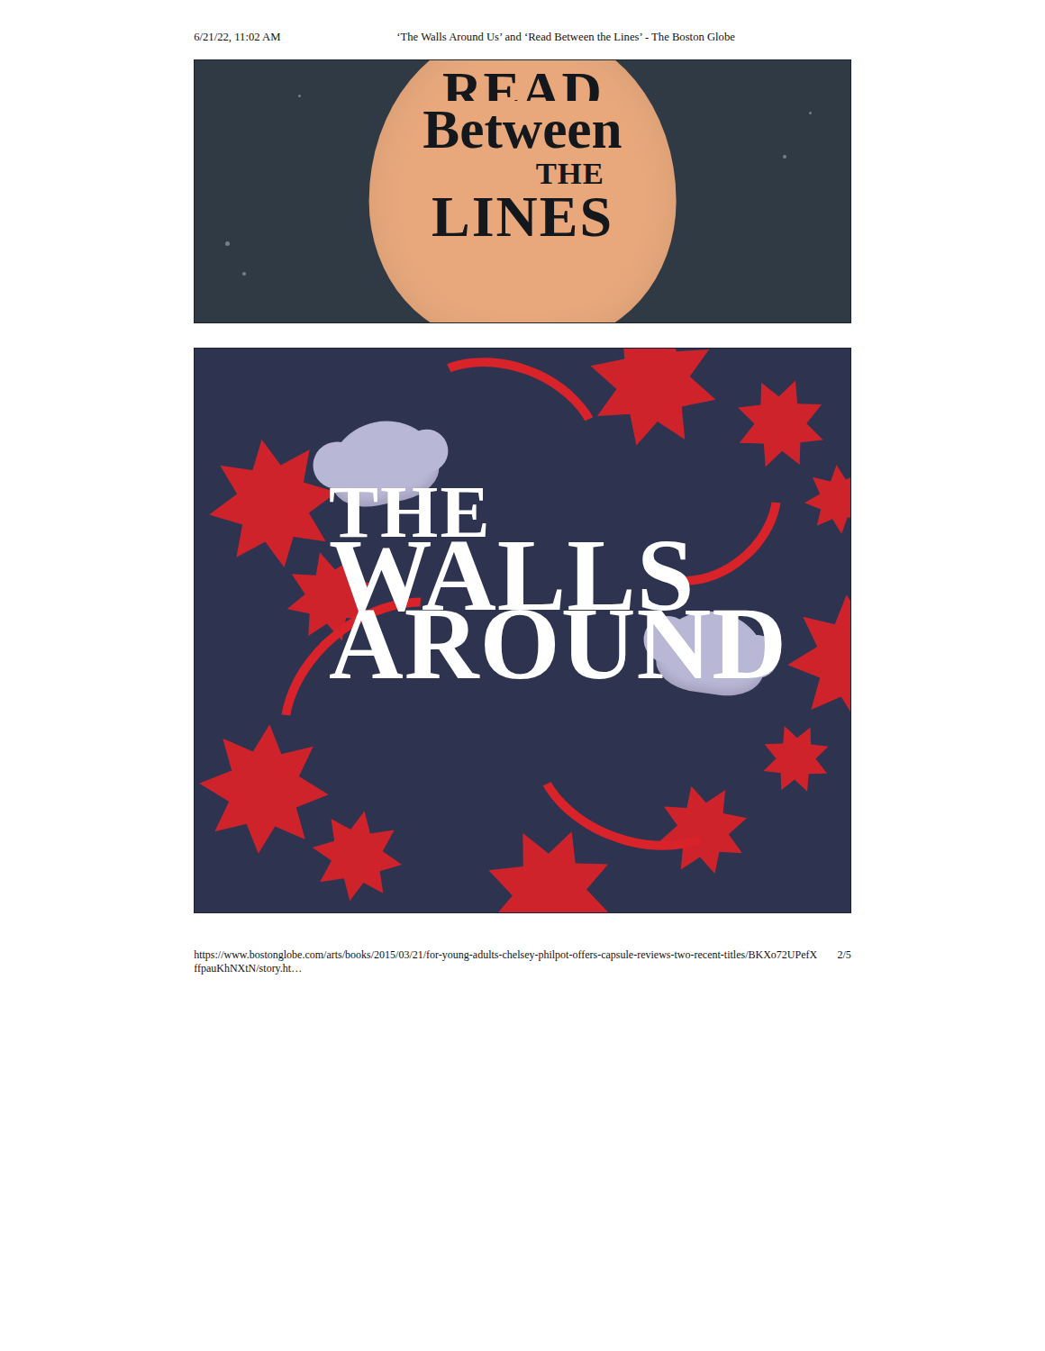6/21/22, 11:02 AM ‘The Walls Around Us’ and ‘Read Between the Lines’ - The Boston Globe
READ Between THE LINES
THE WALLS AROUND
https://www.bostonglobe.com/arts/books/2015/03/21/for-young-adults-chelsey-philpot-offers-capsule-reviews-two-recent-titles/BKXo72UPefXffpauKhNXtN/story.ht… 2/5